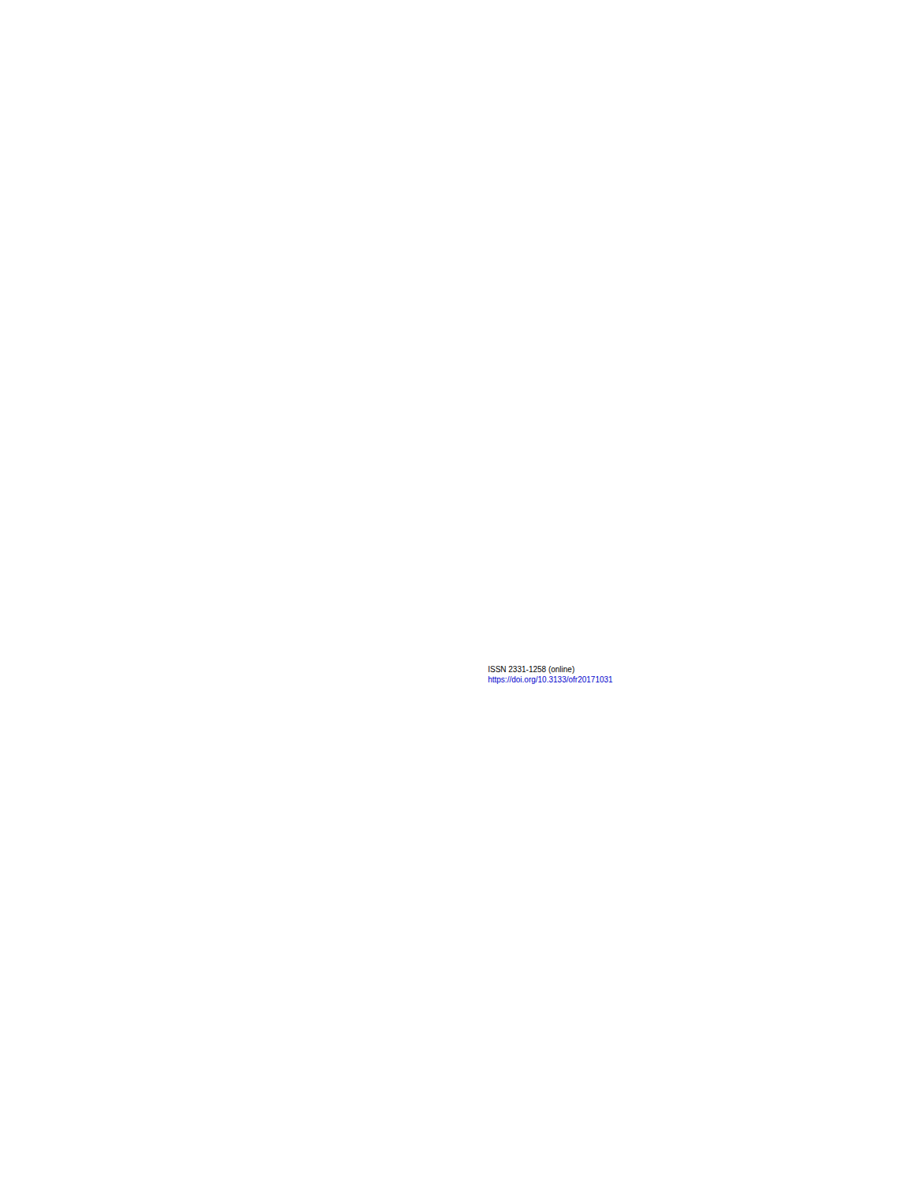ISSN 2331-1258 (online)
https://doi.org/10.3133/ofr20171031